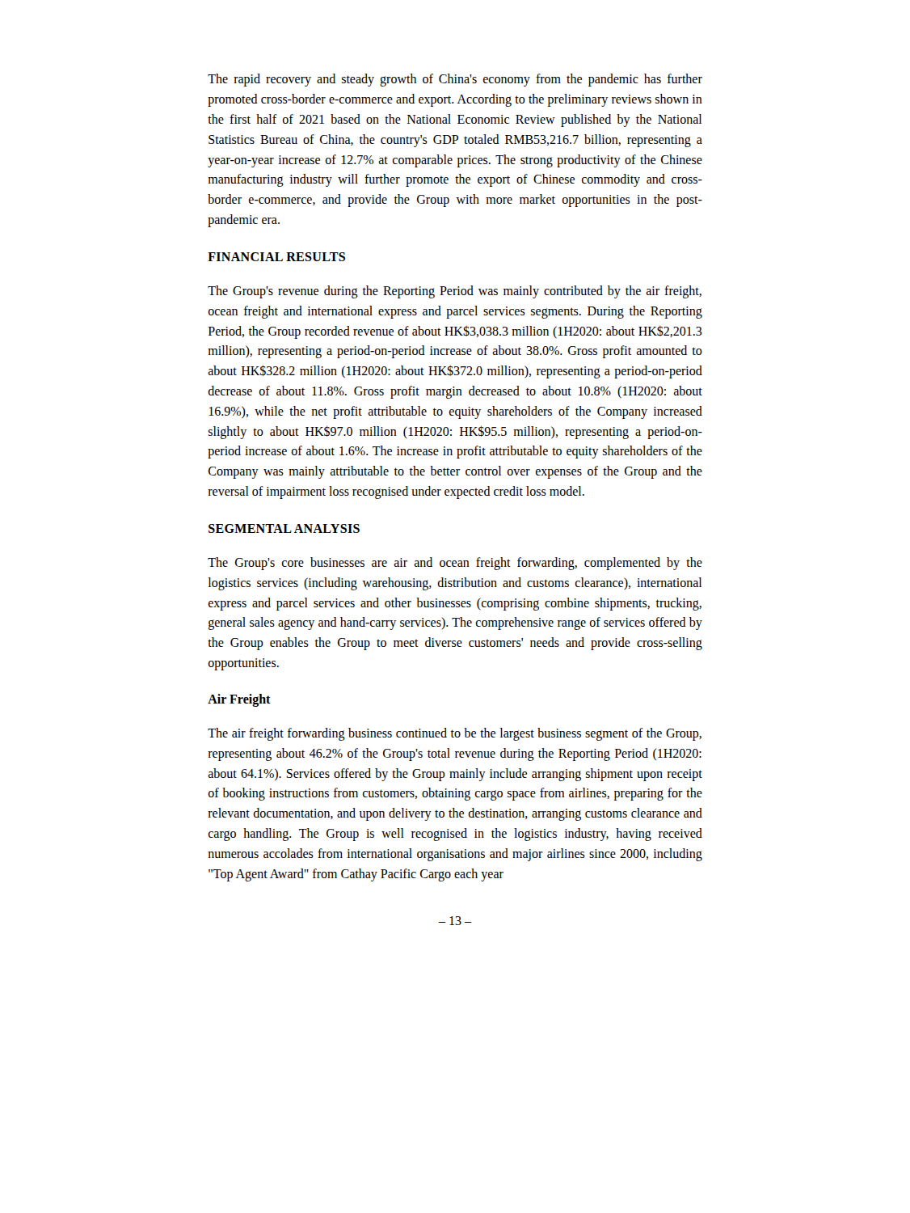The rapid recovery and steady growth of China's economy from the pandemic has further promoted cross-border e-commerce and export. According to the preliminary reviews shown in the first half of 2021 based on the National Economic Review published by the National Statistics Bureau of China, the country's GDP totaled RMB53,216.7 billion, representing a year-on-year increase of 12.7% at comparable prices. The strong productivity of the Chinese manufacturing industry will further promote the export of Chinese commodity and cross-border e-commerce, and provide the Group with more market opportunities in the post-pandemic era.
FINANCIAL RESULTS
The Group's revenue during the Reporting Period was mainly contributed by the air freight, ocean freight and international express and parcel services segments. During the Reporting Period, the Group recorded revenue of about HK$3,038.3 million (1H2020: about HK$2,201.3 million), representing a period-on-period increase of about 38.0%. Gross profit amounted to about HK$328.2 million (1H2020: about HK$372.0 million), representing a period-on-period decrease of about 11.8%. Gross profit margin decreased to about 10.8% (1H2020: about 16.9%), while the net profit attributable to equity shareholders of the Company increased slightly to about HK$97.0 million (1H2020: HK$95.5 million), representing a period-on-period increase of about 1.6%. The increase in profit attributable to equity shareholders of the Company was mainly attributable to the better control over expenses of the Group and the reversal of impairment loss recognised under expected credit loss model.
SEGMENTAL ANALYSIS
The Group's core businesses are air and ocean freight forwarding, complemented by the logistics services (including warehousing, distribution and customs clearance), international express and parcel services and other businesses (comprising combine shipments, trucking, general sales agency and hand-carry services). The comprehensive range of services offered by the Group enables the Group to meet diverse customers' needs and provide cross-selling opportunities.
Air Freight
The air freight forwarding business continued to be the largest business segment of the Group, representing about 46.2% of the Group's total revenue during the Reporting Period (1H2020: about 64.1%). Services offered by the Group mainly include arranging shipment upon receipt of booking instructions from customers, obtaining cargo space from airlines, preparing for the relevant documentation, and upon delivery to the destination, arranging customs clearance and cargo handling. The Group is well recognised in the logistics industry, having received numerous accolades from international organisations and major airlines since 2000, including "Top Agent Award" from Cathay Pacific Cargo each year
– 13 –